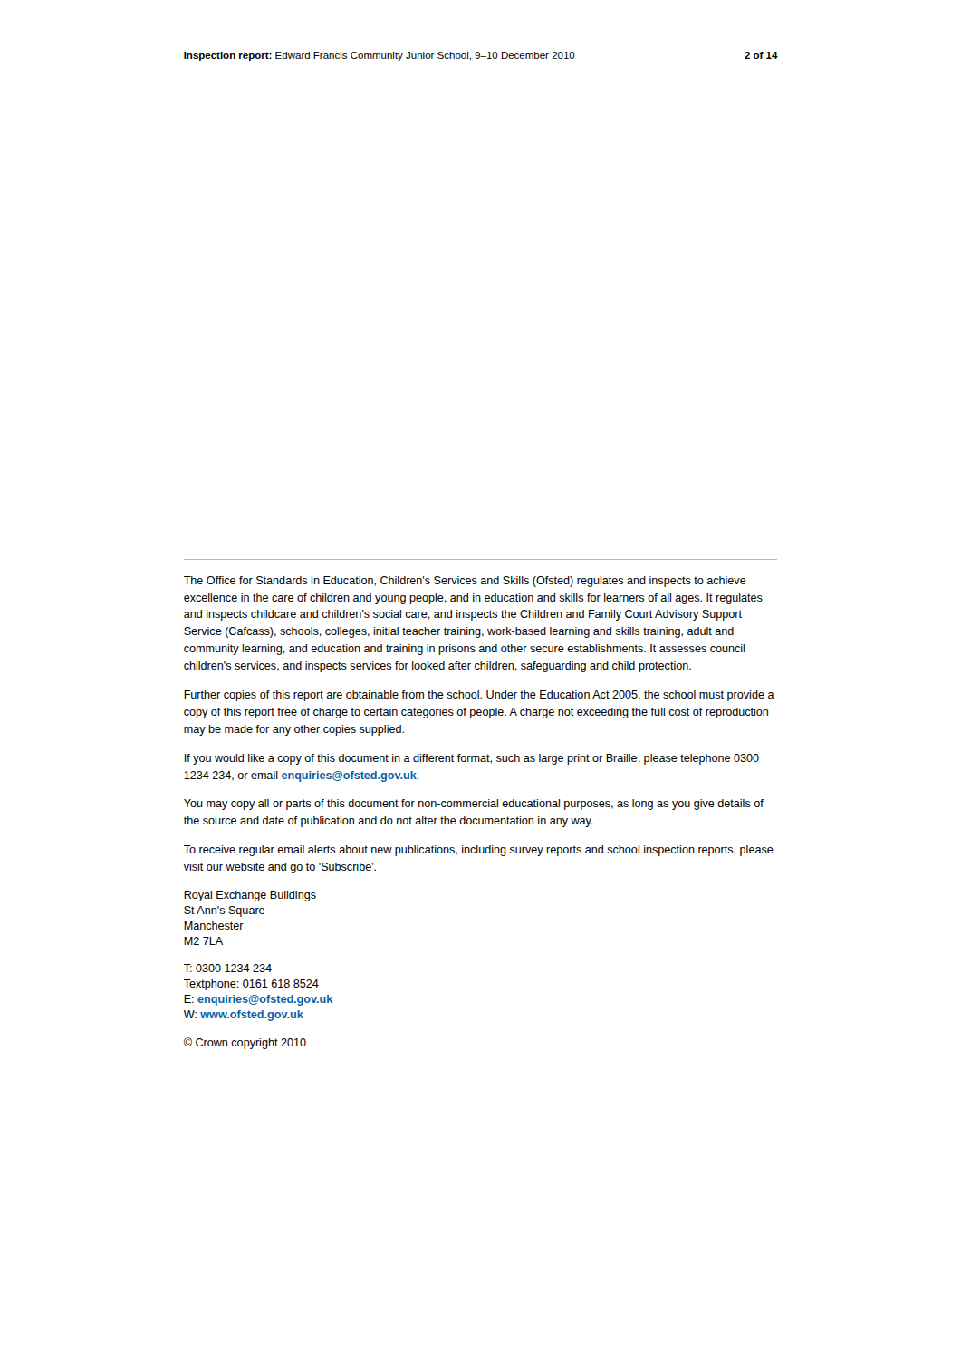Inspection report: Edward Francis Community Junior School, 9–10 December 2010
2 of 14
The Office for Standards in Education, Children's Services and Skills (Ofsted) regulates and inspects to achieve excellence in the care of children and young people, and in education and skills for learners of all ages. It regulates and inspects childcare and children's social care, and inspects the Children and Family Court Advisory Support Service (Cafcass), schools, colleges, initial teacher training, work-based learning and skills training, adult and community learning, and education and training in prisons and other secure establishments. It assesses council children's services, and inspects services for looked after children, safeguarding and child protection.
Further copies of this report are obtainable from the school. Under the Education Act 2005, the school must provide a copy of this report free of charge to certain categories of people. A charge not exceeding the full cost of reproduction may be made for any other copies supplied.
If you would like a copy of this document in a different format, such as large print or Braille, please telephone 0300 1234 234, or email enquiries@ofsted.gov.uk.
You may copy all or parts of this document for non-commercial educational purposes, as long as you give details of the source and date of publication and do not alter the documentation in any way.
To receive regular email alerts about new publications, including survey reports and school inspection reports, please visit our website and go to 'Subscribe'.
Royal Exchange Buildings
St Ann's Square
Manchester
M2 7LA
T: 0300 1234 234
Textphone: 0161 618 8524
E: enquiries@ofsted.gov.uk
W: www.ofsted.gov.uk
© Crown copyright 2010